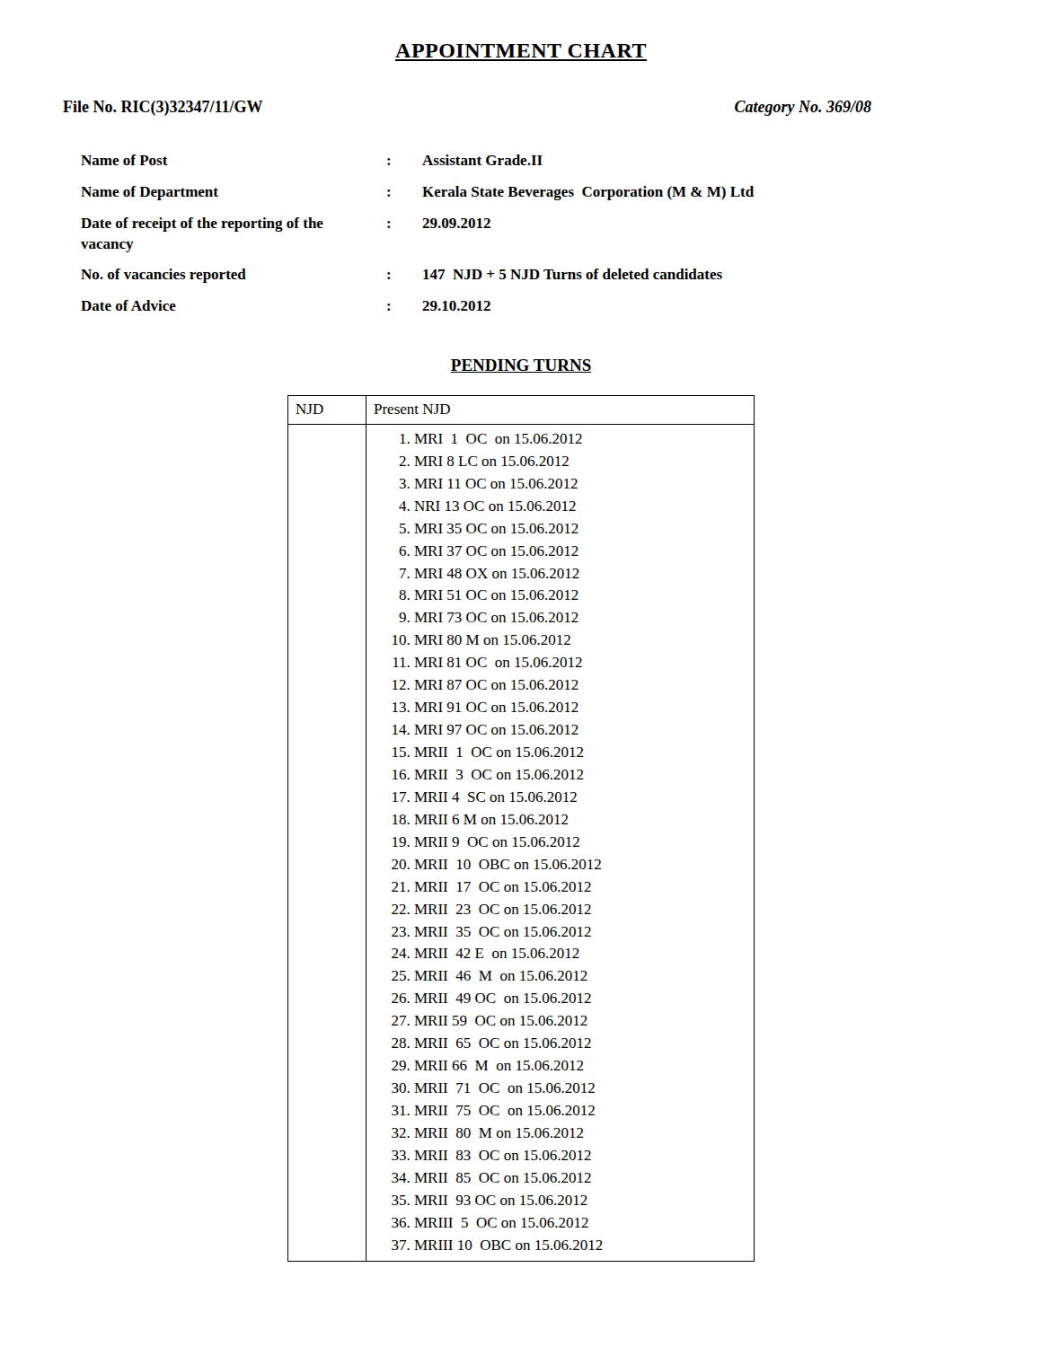APPOINTMENT CHART
File No. RIC(3)32347/11/GW Category No. 369/08
| Name of Post | : | Assistant Grade.II |
| Name of Department | : | Kerala State Beverages Corporation (M & M) Ltd |
| Date of receipt of the reporting of the vacancy | : | 29.09.2012 |
| No. of vacancies reported | : | 147 NJD + 5 NJD Turns of deleted candidates |
| Date of Advice | : | 29.10.2012 |
PENDING TURNS
| NJD | Present NJD |
| --- | --- |
| | MRI 1 OC on 15.06.2012 MRI 8 LC on 15.06.2012 MRI 11 OC on 15.06.2012 NRI 13 OC on 15.06.2012 MRI 35 OC on 15.06.2012 MRI 37 OC on 15.06.2012 MRI 48 OX on 15.06.2012 MRI 51 OC on 15.06.2012 MRI 73 OC on 15.06.2012 MRI 80 M on 15.06.2012 MRI 81 OC on 15.06.2012 MRI 87 OC on 15.06.2012 MRI 91 OC on 15.06.2012 MRI 97 OC on 15.06.2012 MRII 1 OC on 15.06.2012 MRII 3 OC on 15.06.2012 MRII 4 SC on 15.06.2012 MRII 6 M on 15.06.2012 MRII 9 OC on 15.06.2012 MRII 10 OBC on 15.06.2012 MRII 17 OC on 15.06.2012 MRII 23 OC on 15.06.2012 MRII 35 OC on 15.06.2012 MRII 42 E on 15.06.2012 MRII 46 M on 15.06.2012 MRII 49 OC on 15.06.2012 MRII 59 OC on 15.06.2012 MRII 65 OC on 15.06.2012 MRII 66 M on 15.06.2012 MRII 71 OC on 15.06.2012 MRII 75 OC on 15.06.2012 MRII 80 M on 15.06.2012 MRII 83 OC on 15.06.2012 MRII 85 OC on 15.06.2012 MRII 93 OC on 15.06.2012 MRIII 5 OC on 15.06.2012 MRIII 10 OBC on 15.06.2012 |